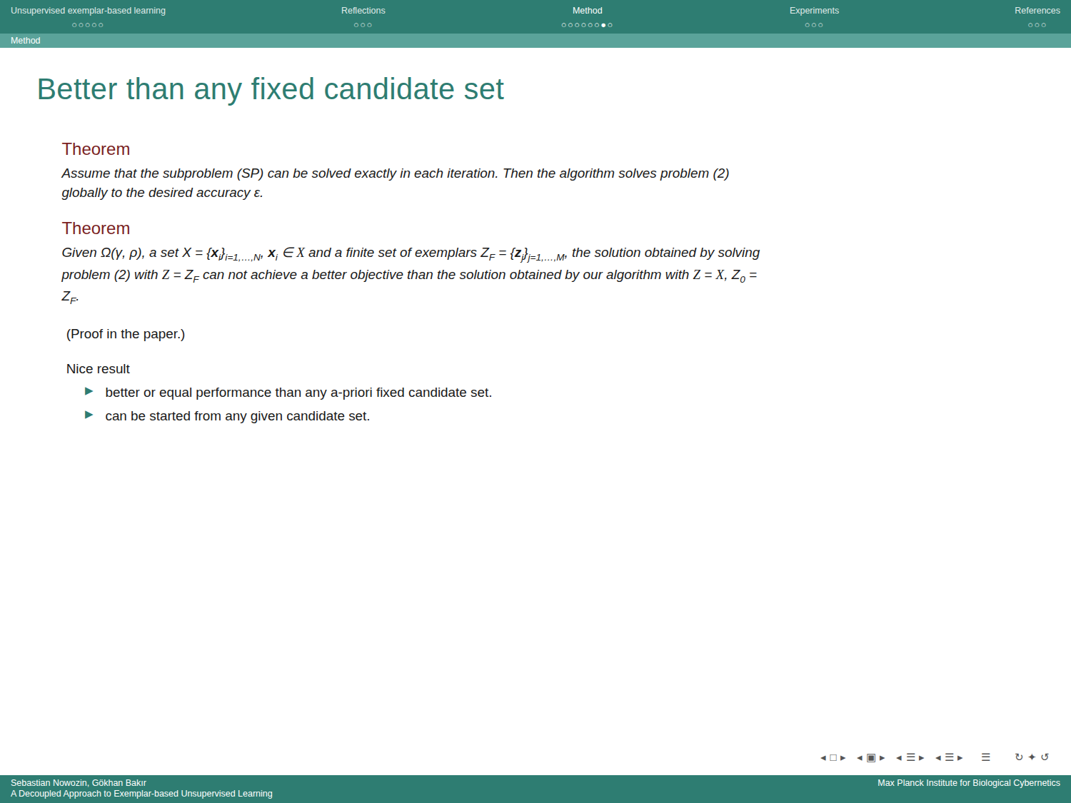Unsupervised exemplar-based learning ○○○○○
Reflections ○○○
Method ○○○○○○●○
Experiments ○○○
References ○○○
Method
Better than any fixed candidate set
Theorem
Assume that the subproblem (SP) can be solved exactly in each iteration. Then the algorithm solves problem (2) globally to the desired accuracy ε.
Theorem
Given Ω(γ, ρ), a set X = {xi}i=1,…,N, xi ∈ X and a finite set of exemplars ZF = {zj}j=1,…,M, the solution obtained by solving problem (2) with Z = ZF can not achieve a better objective than the solution obtained by our algorithm with Z = X, Z0 = ZF.
(Proof in the paper.)
Nice result
better or equal performance than any a-priori fixed candidate set.
can be started from any given candidate set.
◂□▸ ◂▣▸ ◂☰▸ ◂☰▸ ☰ ↻✦↺
Sebastian Nowozin, Gökhan Bakır Max Planck Institute for Biological Cybernetics
A Decoupled Approach to Exemplar-based Unsupervised Learning